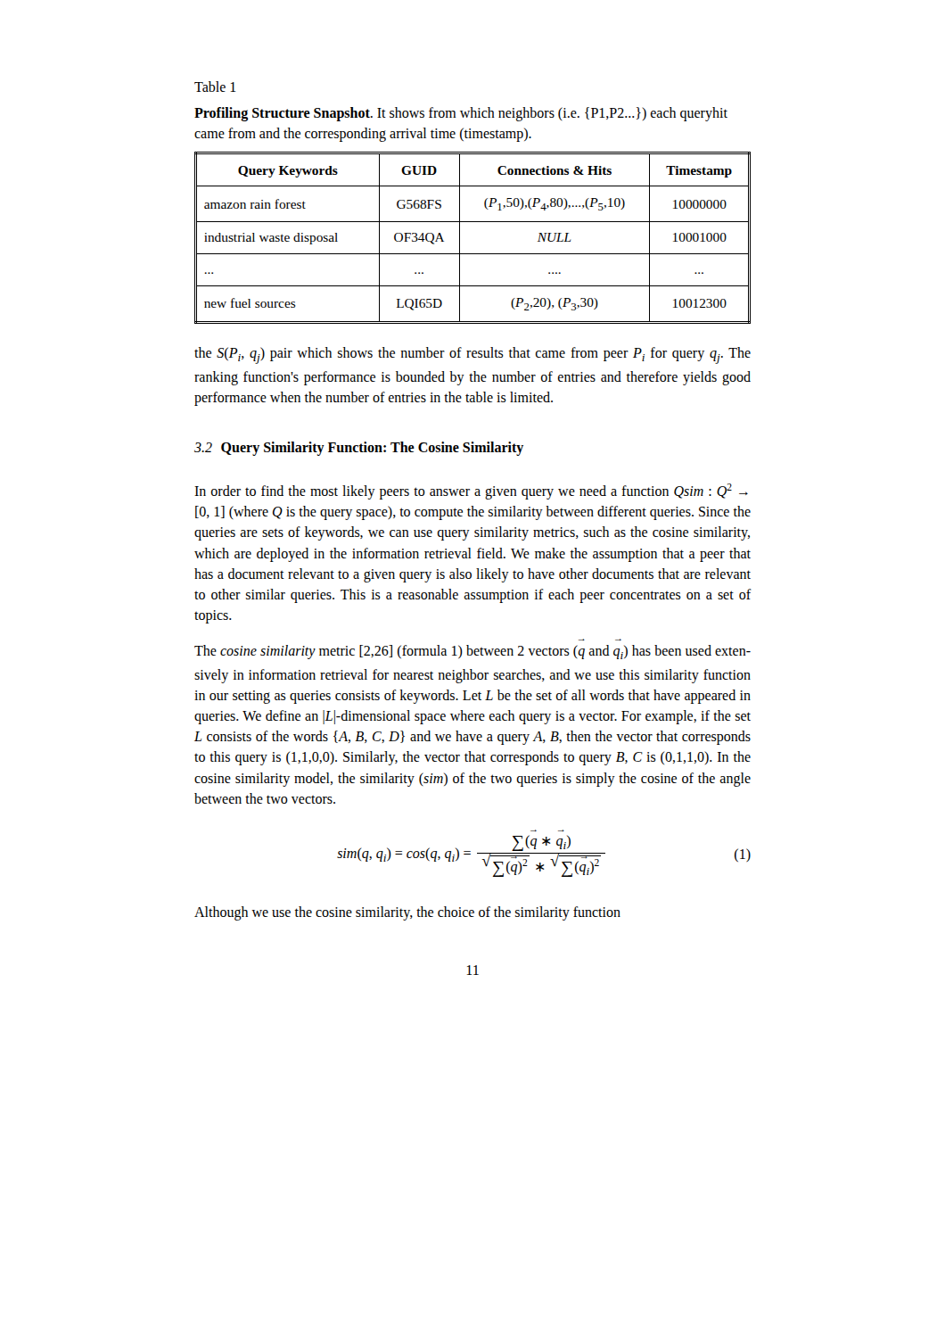Table 1 Profiling Structure Snapshot. It shows from which neighbors (i.e. {P1,P2...}) each queryhit came from and the corresponding arrival time (timestamp).
| Query Keywords | GUID | Connections & Hits | Timestamp |
| --- | --- | --- | --- |
| amazon rain forest | G568FS | ( P 1 ,50),( P 4 ,80),...,( P 5 ,10) | 10000000 |
| industrial waste disposal | OF34QA | NULL | 10001000 |
| ... | ... | .... | ... |
| new fuel sources | LQI65D | ( P 2 ,20), ( P 3 ,30) | 10012300 |
the S(Pi, qj) pair which shows the number of results that came from peer Pi for query qj. The ranking function's performance is bounded by the number of entries and therefore yields good performance when the number of entries in the table is limited.
3.2 Query Similarity Function: The Cosine Similarity
In order to find the most likely peers to answer a given query we need a function Qsim : Q2 → [0, 1] (where Q is the query space), to compute the similarity between different queries. Since the queries are sets of keywords, we can use query similarity metrics, such as the cosine similarity, which are deployed in the information retrieval field. We make the assumption that a peer that has a document relevant to a given query is also likely to have other documents that are relevant to other similar queries. This is a reasonable assumption if each peer concentrates on a set of topics.
The cosine similarity metric [2,26] (formula 1) between 2 vectors (q and qi) has been used extensively in information retrieval for nearest neighbor searches, and we use this similarity function in our setting as queries consists of keywords. Let L be the set of all words that have appeared in queries. We define an |L|-dimensional space where each query is a vector. For example, if the set L consists of the words {A, B, C, D} and we have a query A, B, then the vector that corresponds to this query is (1,1,0,0). Similarly, the vector that corresponds to query B, C is (0,1,1,0). In the cosine similarity model, the similarity (sim) of the two queries is simply the cosine of the angle between the two vectors.
sim(q, qi) = cos(q, qi) = ∑(q ∗ qi) ∑(q)2 ∗ ∑(qi)2 (1)
Although we use the cosine similarity, the choice of the similarity function
11